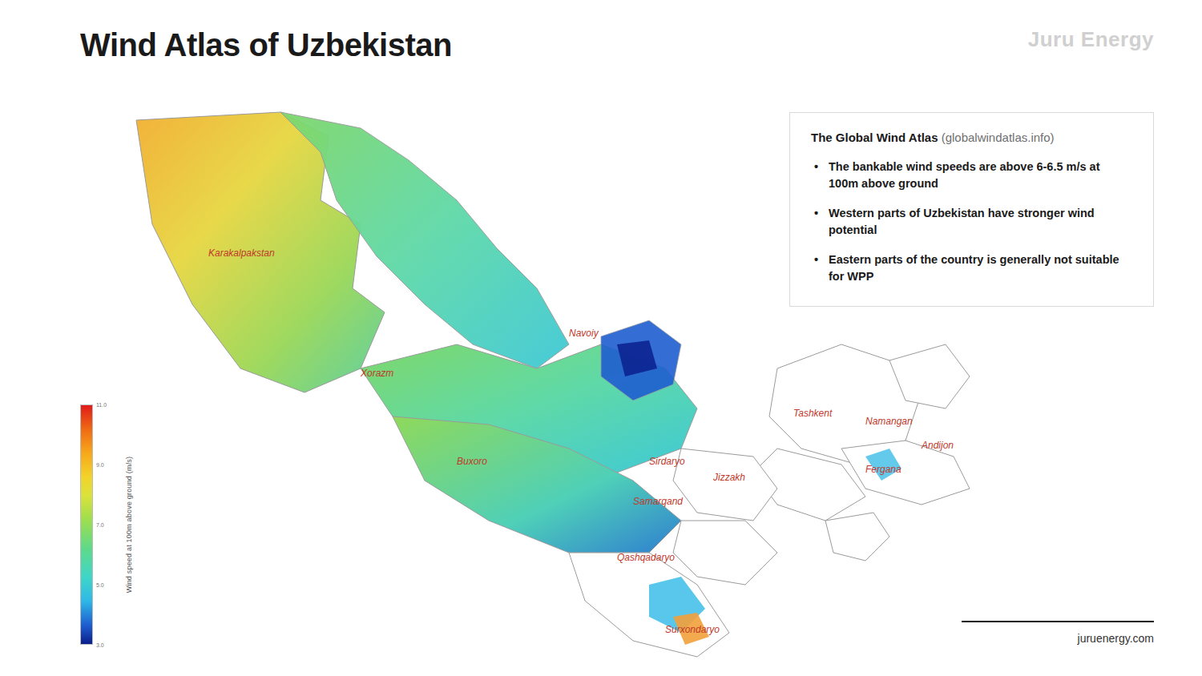Wind Atlas of Uzbekistan
Juru Energy
The Global Wind Atlas (globalwindatlas.info)
The bankable wind speeds are above 6-6.5 m/s at 100m above ground
Western parts of Uzbekistan have stronger wind potential
Eastern parts of the country is generally not suitable for WPP
Karakalpakstan Xorazm Navoiy Buxoro Sirdaryo Jizzakh Samarqand Qashqadaryo Surxondaryo Tashkent Namangan Andijon Fergana
Wind speed at 100m above ground (m/s)
11.0
9.0
7.0
5.0
3.0
juruenergy.com